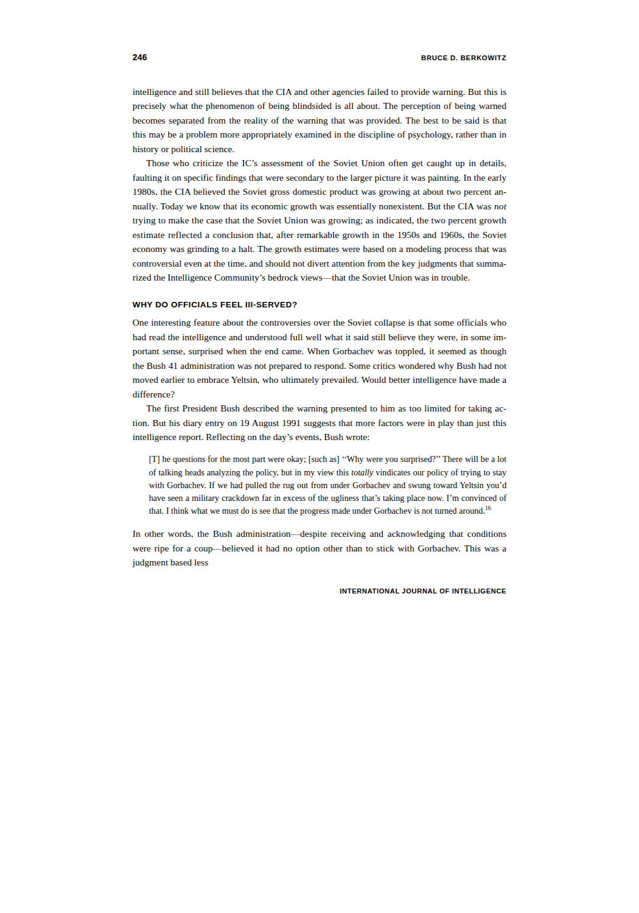246 BRUCE D. BERKOWITZ
intelligence and still believes that the CIA and other agencies failed to provide warning. But this is precisely what the phenomenon of being blindsided is all about. The perception of being warned becomes separated from the reality of the warning that was provided. The best to be said is that this may be a problem more appropriately examined in the discipline of psychology, rather than in history or political science.
Those who criticize the IC’s assessment of the Soviet Union often get caught up in details, faulting it on specific findings that were secondary to the larger picture it was painting. In the early 1980s, the CIA believed the Soviet gross domestic product was growing at about two percent annually. Today we know that its economic growth was essentially nonexistent. But the CIA was not trying to make the case that the Soviet Union was growing; as indicated, the two percent growth estimate reflected a conclusion that, after remarkable growth in the 1950s and 1960s, the Soviet economy was grinding to a halt. The growth estimates were based on a modeling process that was controversial even at the time, and should not divert attention from the key judgments that summarized the Intelligence Community’s bedrock views—that the Soviet Union was in trouble.
WHY DO OFFICIALS FEEL Ill-SERVED?
One interesting feature about the controversies over the Soviet collapse is that some officials who had read the intelligence and understood full well what it said still believe they were, in some important sense, surprised when the end came. When Gorbachev was toppled, it seemed as though the Bush 41 administration was not prepared to respond. Some critics wondered why Bush had not moved earlier to embrace Yeltsin, who ultimately prevailed. Would better intelligence have made a difference?
The first President Bush described the warning presented to him as too limited for taking action. But his diary entry on 19 August 1991 suggests that more factors were in play than just this intelligence report. Reflecting on the day’s events, Bush wrote:
[T] he questions for the most part were okay; [such as] ‘‘Why were you surprised?’’ There will be a lot of talking heads analyzing the policy, but in my view this totally vindicates our policy of trying to stay with Gorbachev. If we had pulled the rug out from under Gorbachev and swung toward Yeltsin you’d have seen a military crackdown far in excess of the ugliness that’s taking place now. I’m convinced of that. I think what we must do is see that the progress made under Gorbachev is not turned around.16
In other words, the Bush administration—despite receiving and acknowledging that conditions were ripe for a coup—believed it had no option other than to stick with Gorbachev. This was a judgment based less
INTERNATIONAL JOURNAL OF INTELLIGENCE